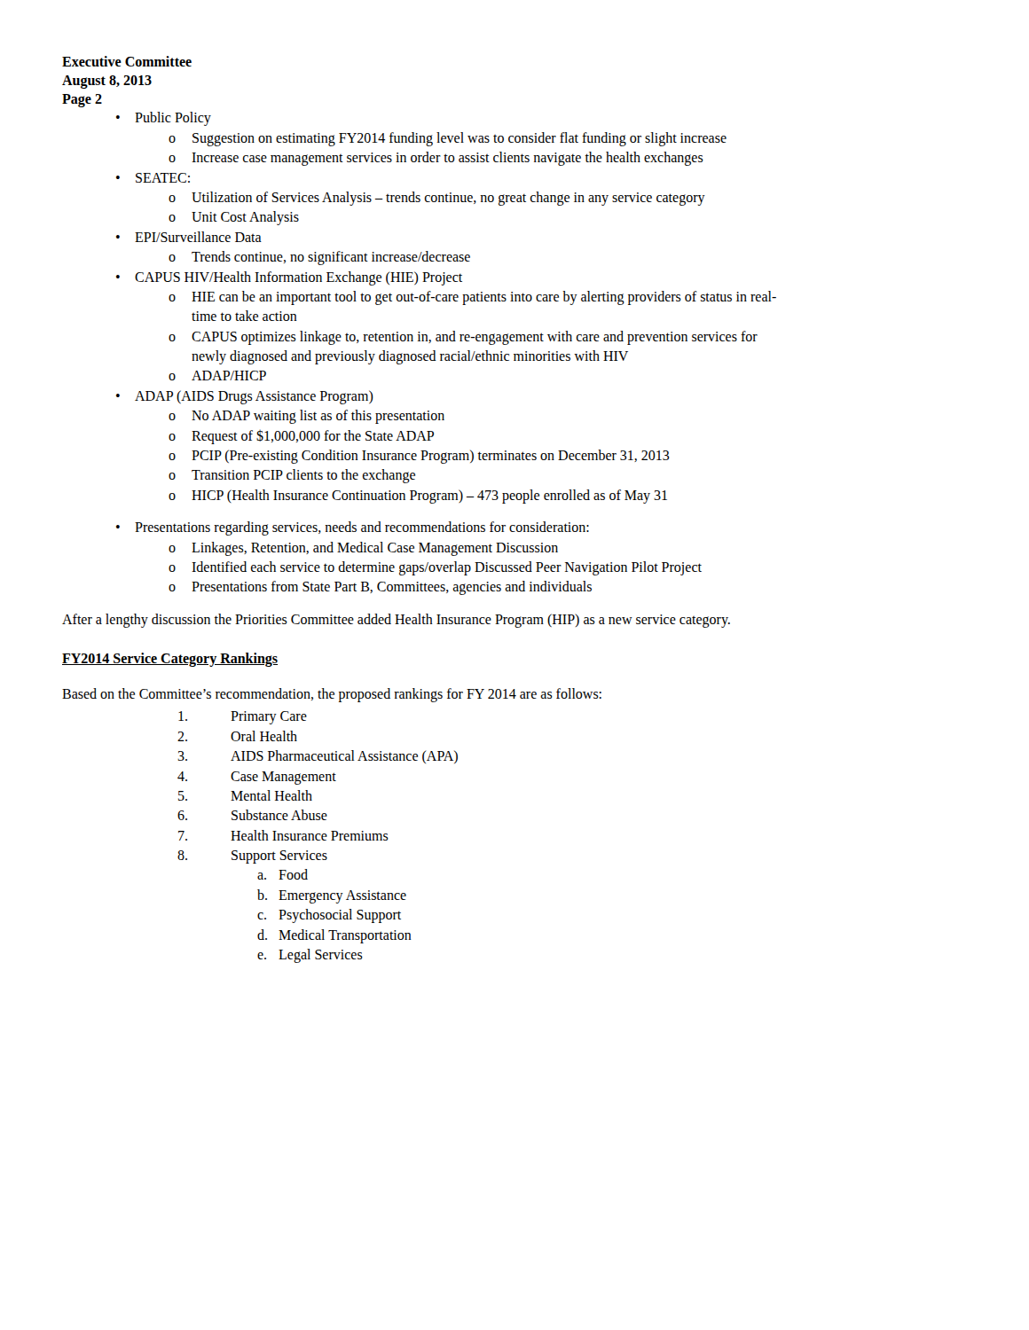Executive Committee
August 8, 2013
Page 2
Public Policy
Suggestion on estimating FY2014 funding level was to consider flat funding or slight increase
Increase case management services in order to assist clients navigate the health exchanges
SEATEC:
Utilization of Services Analysis – trends continue, no great change in any service category
Unit Cost Analysis
EPI/Surveillance Data
Trends continue, no significant increase/decrease
CAPUS HIV/Health Information Exchange (HIE) Project
HIE can be an important tool to get out-of-care patients into care by alerting providers of status in real-time to take action
CAPUS optimizes linkage to, retention in, and re-engagement with care and prevention services for newly diagnosed and previously diagnosed racial/ethnic minorities with HIV
ADAP/HICP
ADAP (AIDS Drugs Assistance Program)
No ADAP waiting list as of this presentation
Request of $1,000,000 for the State ADAP
PCIP (Pre-existing Condition Insurance Program) terminates on December 31, 2013
Transition PCIP clients to the exchange
HICP (Health Insurance Continuation Program) – 473 people enrolled as of May 31
Presentations regarding services, needs and recommendations for consideration:
Linkages, Retention, and Medical Case Management Discussion
Identified each service to determine gaps/overlap Discussed Peer Navigation Pilot Project
Presentations from State Part B, Committees, agencies and individuals
After a lengthy discussion the Priorities Committee added Health Insurance Program (HIP) as a new service category.
FY2014 Service Category Rankings
Based on the Committee’s recommendation, the proposed rankings for FY 2014 are as follows:
Primary Care
Oral Health
AIDS Pharmaceutical Assistance (APA)
Case Management
Mental Health
Substance Abuse
Health Insurance Premiums
Support Services
Food
Emergency Assistance
Psychosocial Support
Medical Transportation
Legal Services